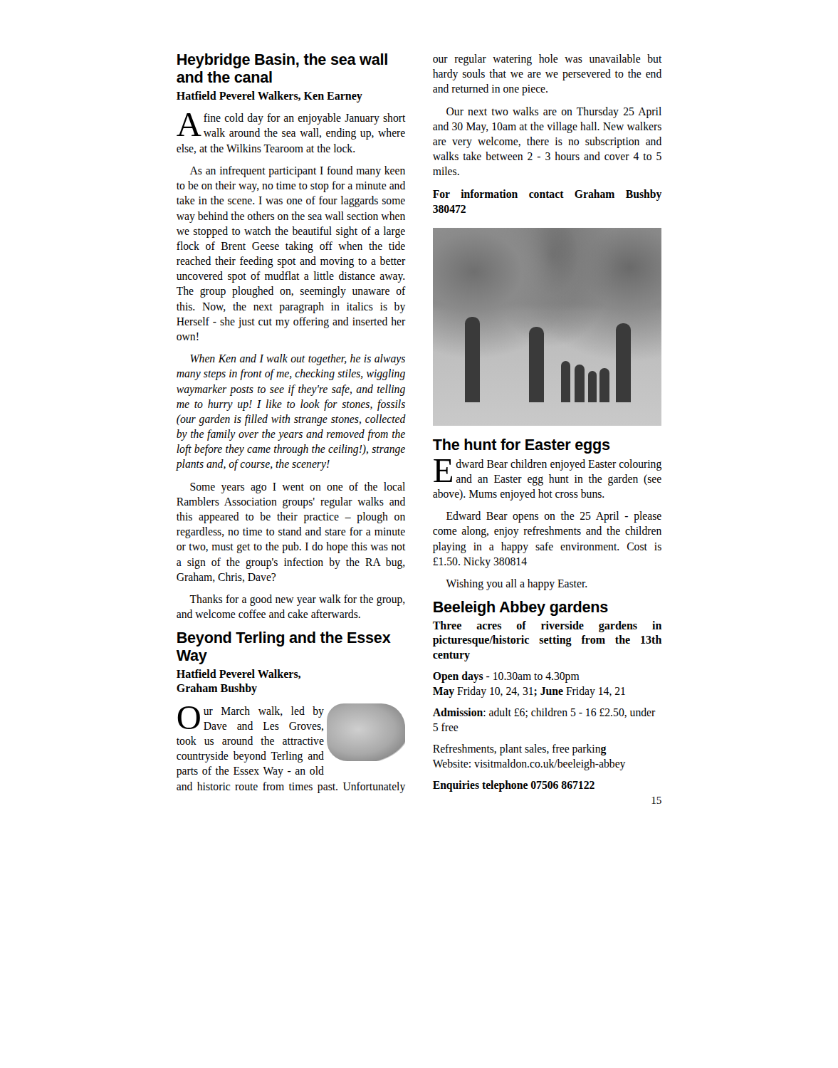Heybridge Basin, the sea wall and the canal
Hatfield Peverel Walkers, Ken Earney
A fine cold day for an enjoyable January short walk around the sea wall, ending up, where else, at the Wilkins Tearoom at the lock.
As an infrequent participant I found many keen to be on their way, no time to stop for a minute and take in the scene. I was one of four laggards some way behind the others on the sea wall section when we stopped to watch the beautiful sight of a large flock of Brent Geese taking off when the tide reached their feeding spot and moving to a better uncovered spot of mudflat a little distance away. The group ploughed on, seemingly unaware of this. Now, the next paragraph in italics is by Herself - she just cut my offering and inserted her own!
When Ken and I walk out together, he is always many steps in front of me, checking stiles, wiggling waymarker posts to see if they're safe, and telling me to hurry up! I like to look for stones, fossils (our garden is filled with strange stones, collected by the family over the years and removed from the loft before they came through the ceiling!), strange plants and, of course, the scenery!
Some years ago I went on one of the local Ramblers Association groups' regular walks and this appeared to be their practice – plough on regardless, no time to stand and stare for a minute or two, must get to the pub. I do hope this was not a sign of the group's infection by the RA bug, Graham, Chris, Dave?
Thanks for a good new year walk for the group, and welcome coffee and cake afterwards.
Beyond Terling and the Essex Way
Hatfield Peverel Walkers,
Graham Bushby
Our March walk, led by Dave and Les Groves, took us around the attractive countryside beyond Terling and parts of the Essex Way - an old and historic route from times past. Unfortunately our regular watering hole was unavailable but hardy souls that we are we persevered to the end and returned in one piece.
Our next two walks are on Thursday 25 April and 30 May, 10am at the village hall. New walkers are very welcome, there is no subscription and walks take between 2 - 3 hours and cover 4 to 5 miles.
For information contact Graham Bushby 380472
The hunt for Easter eggs
Edward Bear children enjoyed Easter colouring and an Easter egg hunt in the garden (see above). Mums enjoyed hot cross buns.
Edward Bear opens on the 25 April - please come along, enjoy refreshments and the children playing in a happy safe environment. Cost is £1.50. Nicky 380814
Wishing you all a happy Easter.
Beeleigh Abbey gardens
Three acres of riverside gardens in picturesque/historic setting from the 13th century
Open days - 10.30am to 4.30pm
May Friday 10, 24, 31; June Friday 14, 21
Admission: adult £6; children 5 - 16 £2.50, under 5 free
Refreshments, plant sales, free parking
Website: visitmaldon.co.uk/beeleigh-abbey
Enquiries telephone 07506 867122
15